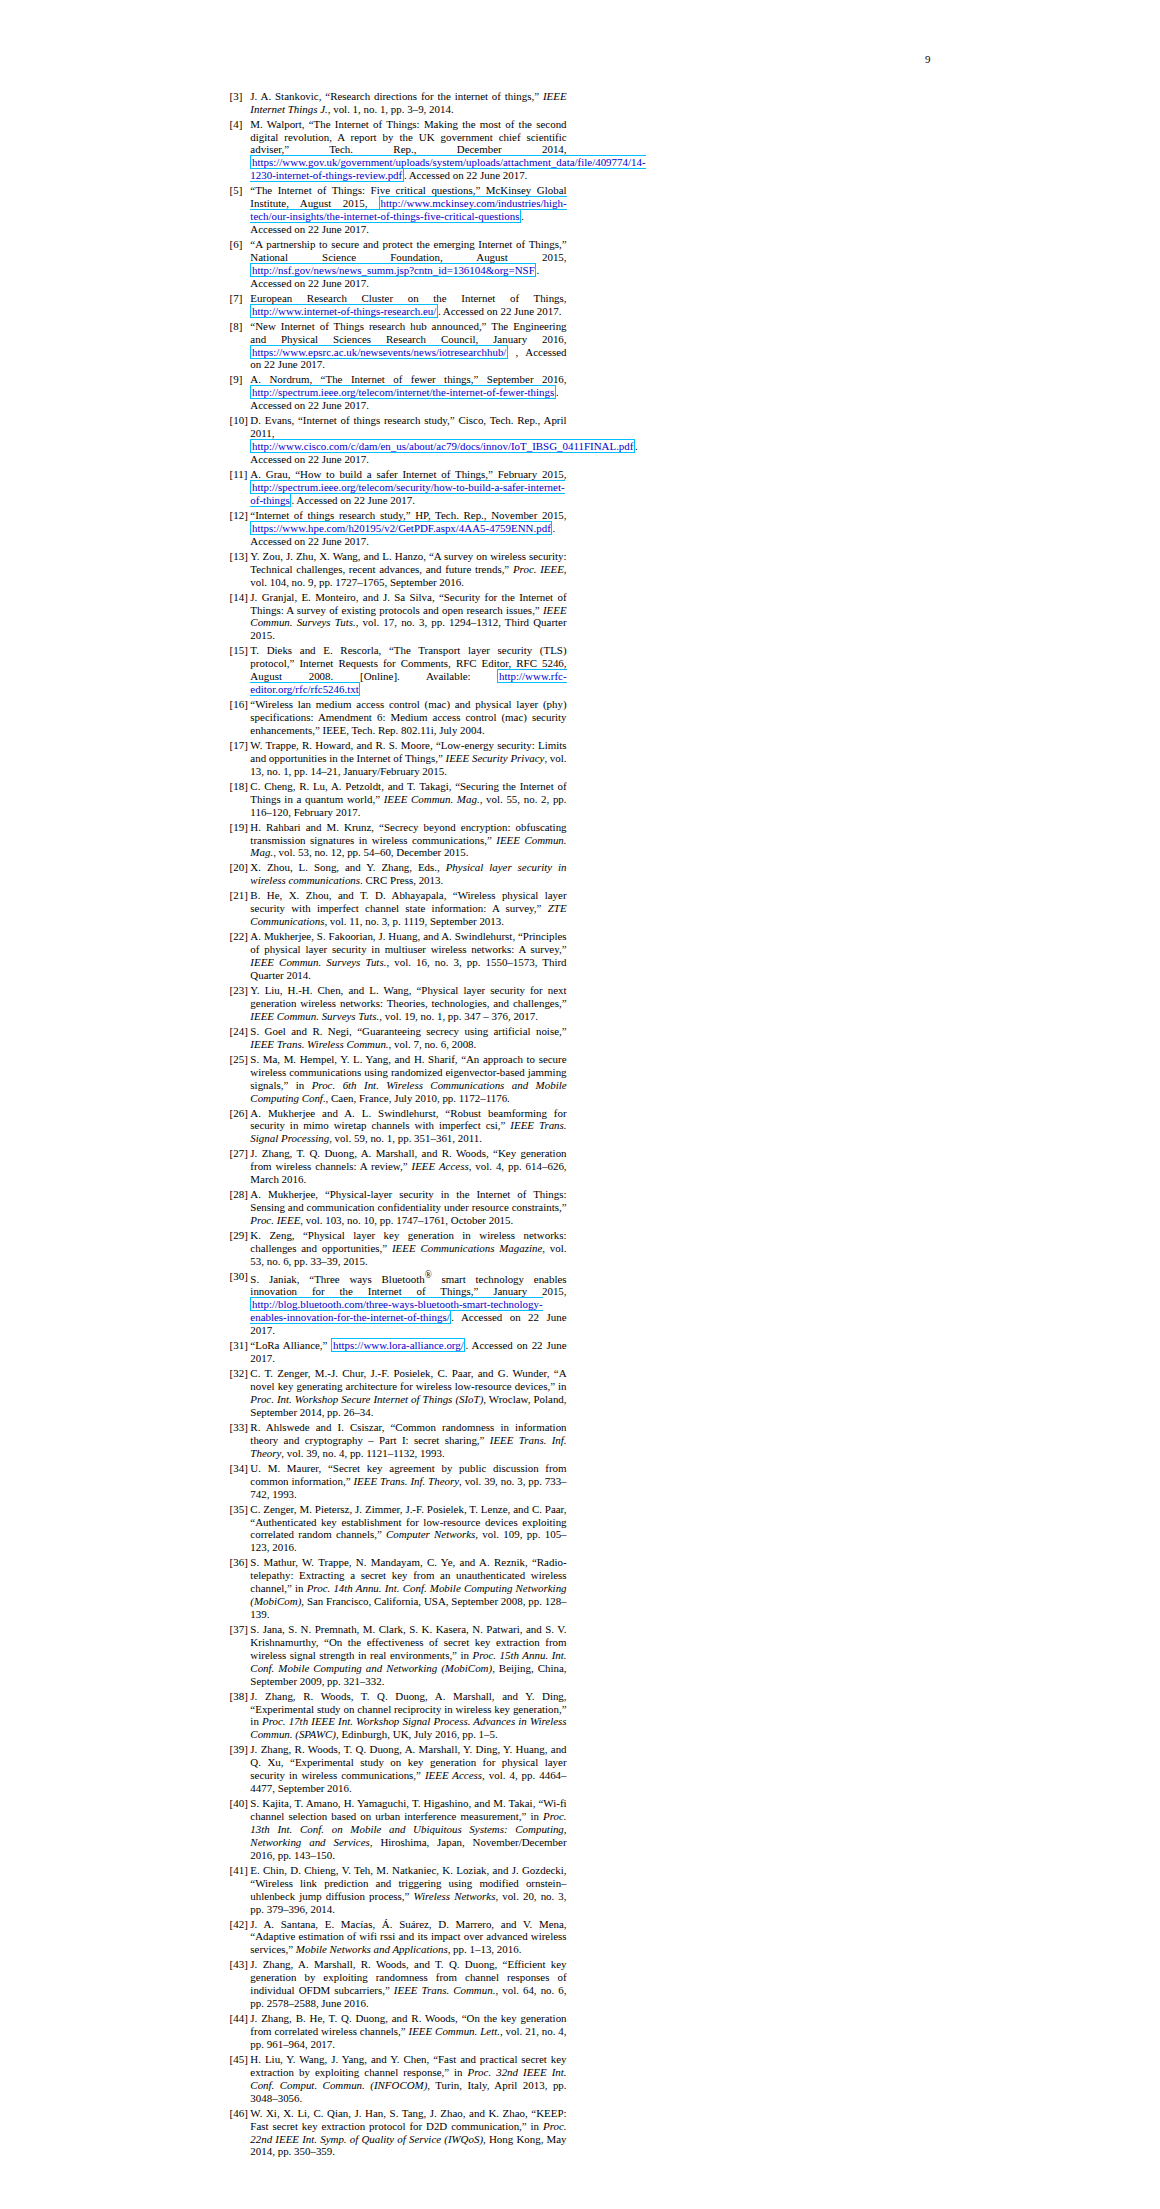9
[3] J. A. Stankovic, “Research directions for the internet of things,” IEEE Internet Things J., vol. 1, no. 1, pp. 3–9, 2014.
[4] M. Walport, “The Internet of Things: Making the most of the second digital revolution, A report by the UK government chief scientific adviser,” Tech. Rep., December 2014, https://www.gov.uk/government/uploads/system/uploads/attachment_data/file/409774/14-1230-internet-of-things-review.pdf. Accessed on 22 June 2017.
[5]“The Internet of Things: Five critical questions,” McKinsey Global Institute, August 2015, http://www.mckinsey.com/industries/high-tech/our-insights/the-internet-of-things-five-critical-questions. Accessed on 22 June 2017.
[6]“A partnership to secure and protect the emerging Internet of Things,” National Science Foundation, August 2015, http://nsf.gov/news/news_summ.jsp?cntn_id=136104&org=NSF. Accessed on 22 June 2017.
[7] European Research Cluster on the Internet of Things, http://www.internet-of-things-research.eu/. Accessed on 22 June 2017.
[8]“New Internet of Things research hub announced,” The Engineering and Physical Sciences Research Council, January 2016, https://www.epsrc.ac.uk/newsevents/news/iotresearchhub/ , Accessed on 22 June 2017.
[9] A. Nordrum, “The Internet of fewer things,” September 2016, http://spectrum.ieee.org/telecom/internet/the-internet-of-fewer-things. Accessed on 22 June 2017.
[10] D. Evans, “Internet of things research study,” Cisco, Tech. Rep., April 2011, http://www.cisco.com/c/dam/en_us/about/ac79/docs/innov/IoT_IBSG_0411FINAL.pdf. Accessed on 22 June 2017.
[11] A. Grau, “How to build a safer Internet of Things,” February 2015, http://spectrum.ieee.org/telecom/security/how-to-build-a-safer-internet-of-things. Accessed on 22 June 2017.
[12]“Internet of things research study,” HP, Tech. Rep., November 2015, https://www.hpe.com/h20195/v2/GetPDF.aspx/4AA5-4759ENN.pdf. Accessed on 22 June 2017.
[13] Y. Zou, J. Zhu, X. Wang, and L. Hanzo, “A survey on wireless security: Technical challenges, recent advances, and future trends,” Proc. IEEE, vol. 104, no. 9, pp. 1727–1765, September 2016.
[14] J. Granjal, E. Monteiro, and J. Sa Silva, “Security for the Internet of Things: A survey of existing protocols and open research issues,” IEEE Commun. Surveys Tuts., vol. 17, no. 3, pp. 1294–1312, Third Quarter 2015.
[15] T. Dieks and E. Rescorla, “The Transport layer security (TLS) protocol,” Internet Requests for Comments, RFC Editor, RFC 5246, August 2008. [Online]. Available: http://www.rfc-editor.org/rfc/rfc5246.txt
[16]“Wireless lan medium access control (mac) and physical layer (phy) specifications: Amendment 6: Medium access control (mac) security enhancements,” IEEE, Tech. Rep. 802.11i, July 2004.
[17] W. Trappe, R. Howard, and R. S. Moore, “Low-energy security: Limits and opportunities in the Internet of Things,” IEEE Security Privacy, vol. 13, no. 1, pp. 14–21, January/February 2015.
[18] C. Cheng, R. Lu, A. Petzoldt, and T. Takagi, “Securing the Internet of Things in a quantum world,” IEEE Commun. Mag., vol. 55, no. 2, pp. 116–120, February 2017.
[19] H. Rahbari and M. Krunz, “Secrecy beyond encryption: obfuscating transmission signatures in wireless communications,” IEEE Commun. Mag., vol. 53, no. 12, pp. 54–60, December 2015.
[20] X. Zhou, L. Song, and Y. Zhang, Eds., Physical layer security in wireless communications. CRC Press, 2013.
[21] B. He, X. Zhou, and T. D. Abhayapala, “Wireless physical layer security with imperfect channel state information: A survey,” ZTE Communications, vol. 11, no. 3, p. 1119, September 2013.
[22] A. Mukherjee, S. Fakoorian, J. Huang, and A. Swindlehurst, “Principles of physical layer security in multiuser wireless networks: A survey,” IEEE Commun. Surveys Tuts., vol. 16, no. 3, pp. 1550–1573, Third Quarter 2014.
[23] Y. Liu, H.-H. Chen, and L. Wang, “Physical layer security for next generation wireless networks: Theories, technologies, and challenges,” IEEE Commun. Surveys Tuts., vol. 19, no. 1, pp. 347 – 376, 2017.
[24] S. Goel and R. Negi, “Guaranteeing secrecy using artificial noise,” IEEE Trans. Wireless Commun., vol. 7, no. 6, 2008.
[25] S. Ma, M. Hempel, Y. L. Yang, and H. Sharif, “An approach to secure wireless communications using randomized eigenvector-based jamming signals,” in Proc. 6th Int. Wireless Communications and Mobile Computing Conf., Caen, France, July 2010, pp. 1172–1176.
[26] A. Mukherjee and A. L. Swindlehurst, “Robust beamforming for security in mimo wiretap channels with imperfect csi,” IEEE Trans. Signal Processing, vol. 59, no. 1, pp. 351–361, 2011.
[27] J. Zhang, T. Q. Duong, A. Marshall, and R. Woods, “Key generation from wireless channels: A review,” IEEE Access, vol. 4, pp. 614–626, March 2016.
[28] A. Mukherjee, “Physical-layer security in the Internet of Things: Sensing and communication confidentiality under resource constraints,” Proc. IEEE, vol. 103, no. 10, pp. 1747–1761, October 2015.
[29] K. Zeng, “Physical layer key generation in wireless networks: challenges and opportunities,” IEEE Communications Magazine, vol. 53, no. 6, pp. 33–39, 2015.
[30] S. Janiak, “Three ways Bluetooth® smart technology enables innovation for the Internet of Things,” January 2015, http://blog.bluetooth.com/three-ways-bluetooth-smart-technology-enables-innovation-for-the-internet-of-things/. Accessed on 22 June 2017.
[31]“LoRa Alliance,” https://www.lora-alliance.org/. Accessed on 22 June 2017.
[32] C. T. Zenger, M.-J. Chur, J.-F. Posielek, C. Paar, and G. Wunder, “A novel key generating architecture for wireless low-resource devices,” in Proc. Int. Workshop Secure Internet of Things (SIoT), Wroclaw, Poland, September 2014, pp. 26–34.
[33] R. Ahlswede and I. Csiszar, “Common randomness in information theory and cryptography – Part I: secret sharing,” IEEE Trans. Inf. Theory, vol. 39, no. 4, pp. 1121–1132, 1993.
[34] U. M. Maurer, “Secret key agreement by public discussion from common information,” IEEE Trans. Inf. Theory, vol. 39, no. 3, pp. 733–742, 1993.
[35] C. Zenger, M. Pietersz, J. Zimmer, J.-F. Posielek, T. Lenze, and C. Paar, “Authenticated key establishment for low-resource devices exploiting correlated random channels,” Computer Networks, vol. 109, pp. 105–123, 2016.
[36] S. Mathur, W. Trappe, N. Mandayam, C. Ye, and A. Reznik, “Radio-telepathy: Extracting a secret key from an unauthenticated wireless channel,” in Proc. 14th Annu. Int. Conf. Mobile Computing Networking (MobiCom), San Francisco, California, USA, September 2008, pp. 128–139.
[37] S. Jana, S. N. Premnath, M. Clark, S. K. Kasera, N. Patwari, and S. V. Krishnamurthy, “On the effectiveness of secret key extraction from wireless signal strength in real environments,” in Proc. 15th Annu. Int. Conf. Mobile Computing and Networking (MobiCom), Beijing, China, September 2009, pp. 321–332.
[38] J. Zhang, R. Woods, T. Q. Duong, A. Marshall, and Y. Ding, “Experimental study on channel reciprocity in wireless key generation,” in Proc. 17th IEEE Int. Workshop Signal Process. Advances in Wireless Commun. (SPAWC), Edinburgh, UK, July 2016, pp. 1–5.
[39] J. Zhang, R. Woods, T. Q. Duong, A. Marshall, Y. Ding, Y. Huang, and Q. Xu, “Experimental study on key generation for physical layer security in wireless communications,” IEEE Access, vol. 4, pp. 4464–4477, September 2016.
[40] S. Kajita, T. Amano, H. Yamaguchi, T. Higashino, and M. Takai, “Wi-fi channel selection based on urban interference measurement,” in Proc. 13th Int. Conf. on Mobile and Ubiquitous Systems: Computing, Networking and Services, Hiroshima, Japan, November/December 2016, pp. 143–150.
[41] E. Chin, D. Chieng, V. Teh, M. Natkaniec, K. Loziak, and J. Gozdecki, “Wireless link prediction and triggering using modified ornstein–uhlenbeck jump diffusion process,” Wireless Networks, vol. 20, no. 3, pp. 379–396, 2014.
[42] J. A. Santana, E. Macías, Á. Suárez, D. Marrero, and V. Mena, “Adaptive estimation of wifi rssi and its impact over advanced wireless services,” Mobile Networks and Applications, pp. 1–13, 2016.
[43] J. Zhang, A. Marshall, R. Woods, and T. Q. Duong, “Efficient key generation by exploiting randomness from channel responses of individual OFDM subcarriers,” IEEE Trans. Commun., vol. 64, no. 6, pp. 2578–2588, June 2016.
[44] J. Zhang, B. He, T. Q. Duong, and R. Woods, “On the key generation from correlated wireless channels,” IEEE Commun. Lett., vol. 21, no. 4, pp. 961–964, 2017.
[45] H. Liu, Y. Wang, J. Yang, and Y. Chen, “Fast and practical secret key extraction by exploiting channel response,” in Proc. 32nd IEEE Int. Conf. Comput. Commun. (INFOCOM), Turin, Italy, April 2013, pp. 3048–3056.
[46] W. Xi, X. Li, C. Qian, J. Han, S. Tang, J. Zhao, and K. Zhao, “KEEP: Fast secret key extraction protocol for D2D communication,” in Proc. 22nd IEEE Int. Symp. of Quality of Service (IWQoS), Hong Kong, May 2014, pp. 350–359.